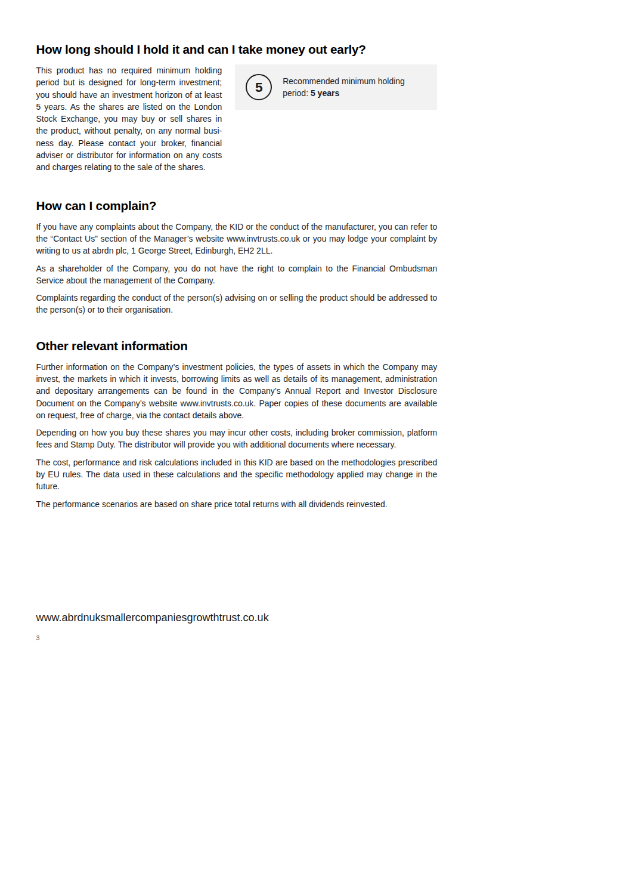How long should I hold it and can I take money out early?
This product has no required minimum holding period but is designed for long-term investment; you should have an investment horizon of at least 5 years. As the shares are listed on the London Stock Exchange, you may buy or sell shares in the product, without penalty, on any normal business day. Please contact your broker, financial adviser or distributor for information on any costs and charges relating to the sale of the shares.
5
Recommended minimum holding period: 5 years
How can I complain?
If you have any complaints about the Company, the KID or the conduct of the manufacturer, you can refer to the “Contact Us” section of the Manager’s website www.invtrusts.co.uk or you may lodge your complaint by writing to us at abrdn plc, 1 George Street, Edinburgh, EH2 2LL.
As a shareholder of the Company, you do not have the right to complain to the Financial Ombudsman Service about the management of the Company.
Complaints regarding the conduct of the person(s) advising on or selling the product should be addressed to the person(s) or to their organisation.
Other relevant information
Further information on the Company’s investment policies, the types of assets in which the Company may invest, the markets in which it invests, borrowing limits as well as details of its management, administration and depositary arrangements can be found in the Company’s Annual Report and Investor Disclosure Document on the Company’s website www.invtrusts.co.uk. Paper copies of these documents are available on request, free of charge, via the contact details above.
Depending on how you buy these shares you may incur other costs, including broker commission, platform fees and Stamp Duty. The distributor will provide you with additional documents where necessary.
The cost, performance and risk calculations included in this KID are based on the methodologies prescribed by EU rules. The data used in these calculations and the specific methodology applied may change in the future.
The performance scenarios are based on share price total returns with all dividends reinvested.
www.abrdnuksmallercompaniesgrowthtrust.co.uk
3